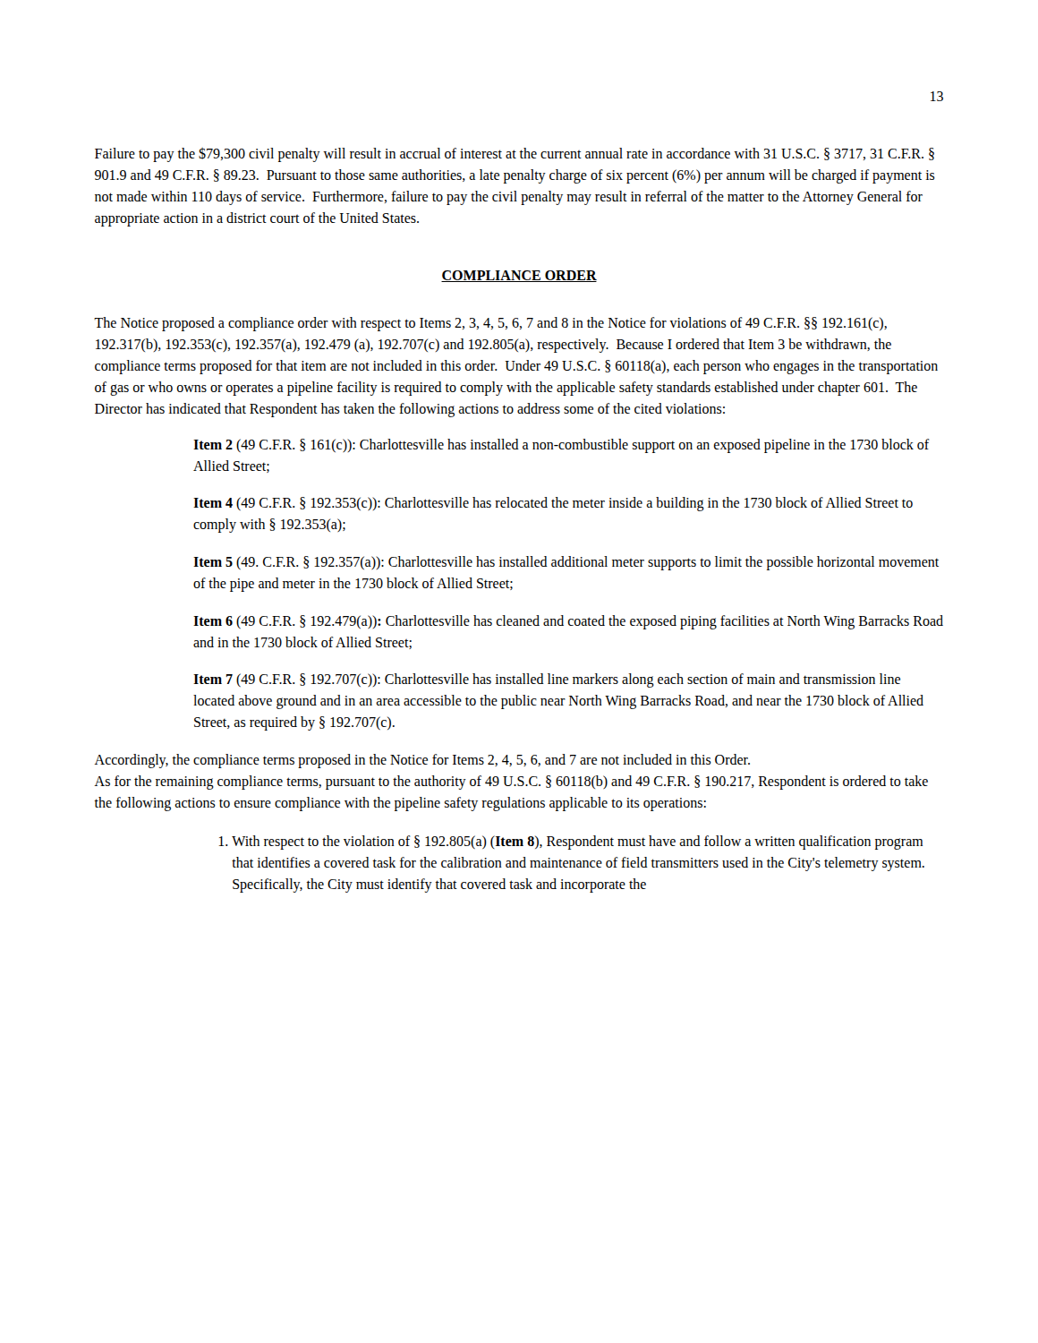13
Failure to pay the $79,300 civil penalty will result in accrual of interest at the current annual rate in accordance with 31 U.S.C. § 3717, 31 C.F.R. § 901.9 and 49 C.F.R. § 89.23. Pursuant to those same authorities, a late penalty charge of six percent (6%) per annum will be charged if payment is not made within 110 days of service. Furthermore, failure to pay the civil penalty may result in referral of the matter to the Attorney General for appropriate action in a district court of the United States.
COMPLIANCE ORDER
The Notice proposed a compliance order with respect to Items 2, 3, 4, 5, 6, 7 and 8 in the Notice for violations of 49 C.F.R. §§ 192.161(c), 192.317(b), 192.353(c), 192.357(a), 192.479 (a), 192.707(c) and 192.805(a), respectively. Because I ordered that Item 3 be withdrawn, the compliance terms proposed for that item are not included in this order. Under 49 U.S.C. § 60118(a), each person who engages in the transportation of gas or who owns or operates a pipeline facility is required to comply with the applicable safety standards established under chapter 601. The Director has indicated that Respondent has taken the following actions to address some of the cited violations:
Item 2 (49 C.F.R. § 161(c)): Charlottesville has installed a non-combustible support on an exposed pipeline in the 1730 block of Allied Street;
Item 4 (49 C.F.R. § 192.353(c)): Charlottesville has relocated the meter inside a building in the 1730 block of Allied Street to comply with § 192.353(a);
Item 5 (49. C.F.R. § 192.357(a)): Charlottesville has installed additional meter supports to limit the possible horizontal movement of the pipe and meter in the 1730 block of Allied Street;
Item 6 (49 C.F.R. § 192.479(a)): Charlottesville has cleaned and coated the exposed piping facilities at North Wing Barracks Road and in the 1730 block of Allied Street;
Item 7 (49 C.F.R. § 192.707(c)): Charlottesville has installed line markers along each section of main and transmission line located above ground and in an area accessible to the public near North Wing Barracks Road, and near the 1730 block of Allied Street, as required by § 192.707(c).
Accordingly, the compliance terms proposed in the Notice for Items 2, 4, 5, 6, and 7 are not included in this Order.
As for the remaining compliance terms, pursuant to the authority of 49 U.S.C. § 60118(b) and 49 C.F.R. § 190.217, Respondent is ordered to take the following actions to ensure compliance with the pipeline safety regulations applicable to its operations:
With respect to the violation of § 192.805(a) (Item 8), Respondent must have and follow a written qualification program that identifies a covered task for the calibration and maintenance of field transmitters used in the City's telemetry system. Specifically, the City must identify that covered task and incorporate the